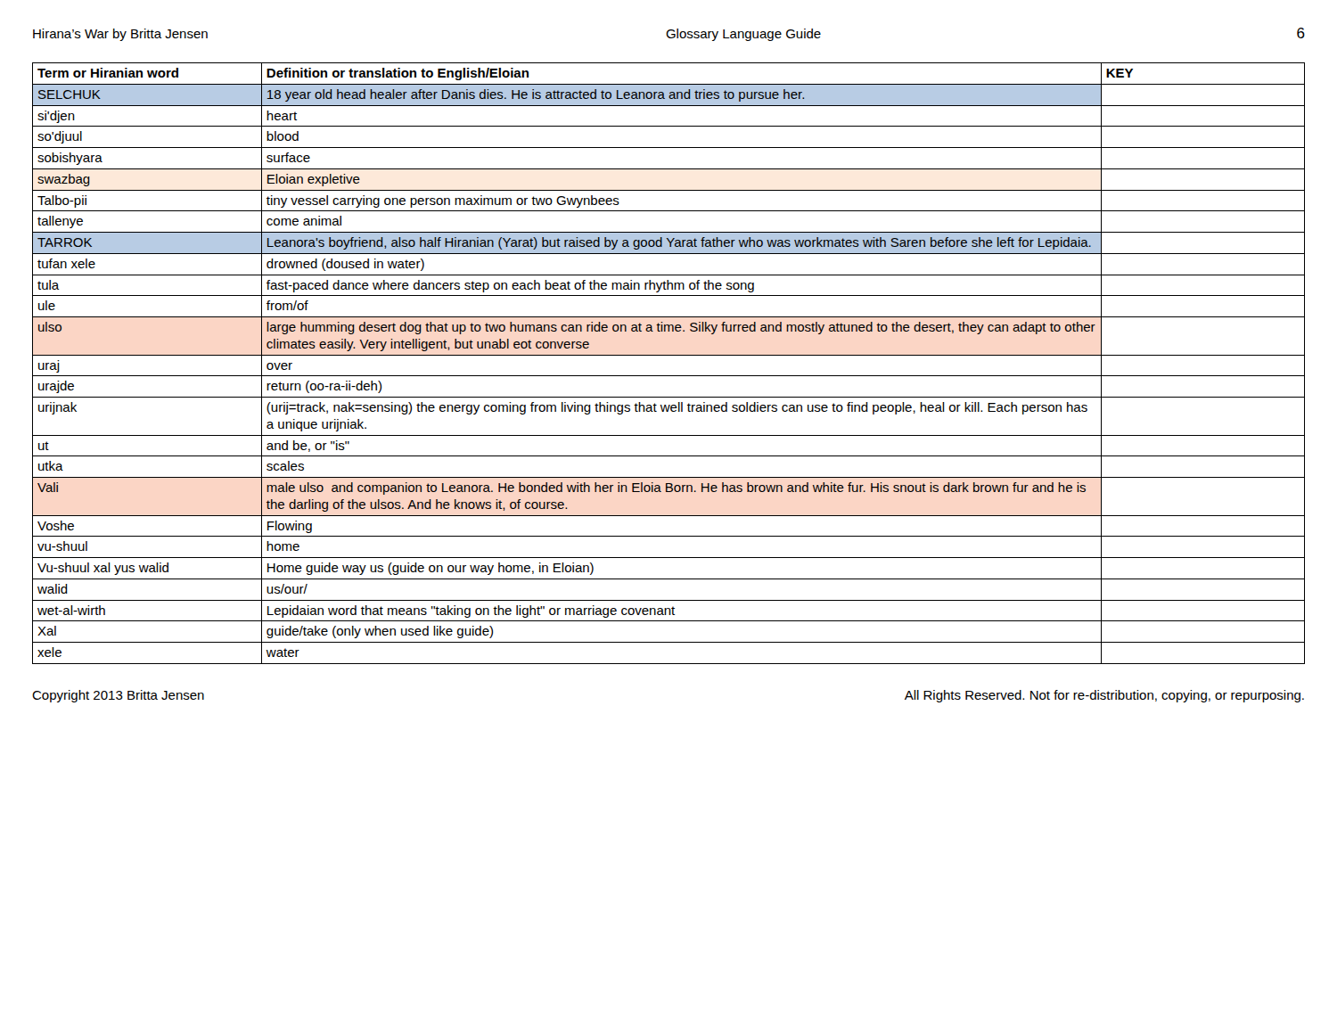Hirana’s War by Britta Jensen
Glossary Language Guide
6
| Term or Hiranian word | Definition or translation to English/Eloian | KEY |
| --- | --- | --- |
| SELCHUK | 18 year old head healer after Danis dies. He is attracted to Leanora and tries to pursue her. | |
| si'djen | heart | |
| so'djuul | blood | |
| sobishyara | surface | |
| swazbag | Eloian expletive | |
| Talbo-pii | tiny vessel carrying one person maximum or two Gwynbees | |
| tallenye | come animal | |
| TARROK | Leanora's boyfriend, also half Hiranian (Yarat) but raised by a good Yarat father who was workmates with Saren before she left for Lepidaia. | |
| tufan xele | drowned (doused in water) | |
| tula | fast-paced dance where dancers step on each beat of the main rhythm of the song | |
| ule | from/of | |
| ulso | large humming desert dog that up to two humans can ride on at a time. Silky furred and mostly attuned to the desert, they can adapt to other climates easily. Very intelligent, but unabl eot converse | |
| uraj | over | |
| urajde | return (oo-ra-ii-deh) | |
| urijnak | (urij=track, nak=sensing) the energy coming from living things that well trained soldiers can use to find people, heal or kill. Each person has a unique urijniak. | |
| ut | and be, or "is" | |
| utka | scales | |
| Vali | male ulso and companion to Leanora. He bonded with her in Eloia Born. He has brown and white fur. His snout is dark brown fur and he is the darling of the ulsos. And he knows it, of course. | |
| Voshe | Flowing | |
| vu-shuul | home | |
| Vu-shuul xal yus walid | Home guide way us (guide on our way home, in Eloian) | |
| walid | us/our/ | |
| wet-al-wirth | Lepidaian word that means "taking on the light" or marriage covenant | |
| Xal | guide/take (only when used like guide) | |
| xele | water | |
Copyright 2013 Britta Jensen
All Rights Reserved. Not for re-distribution, copying, or repurposing.